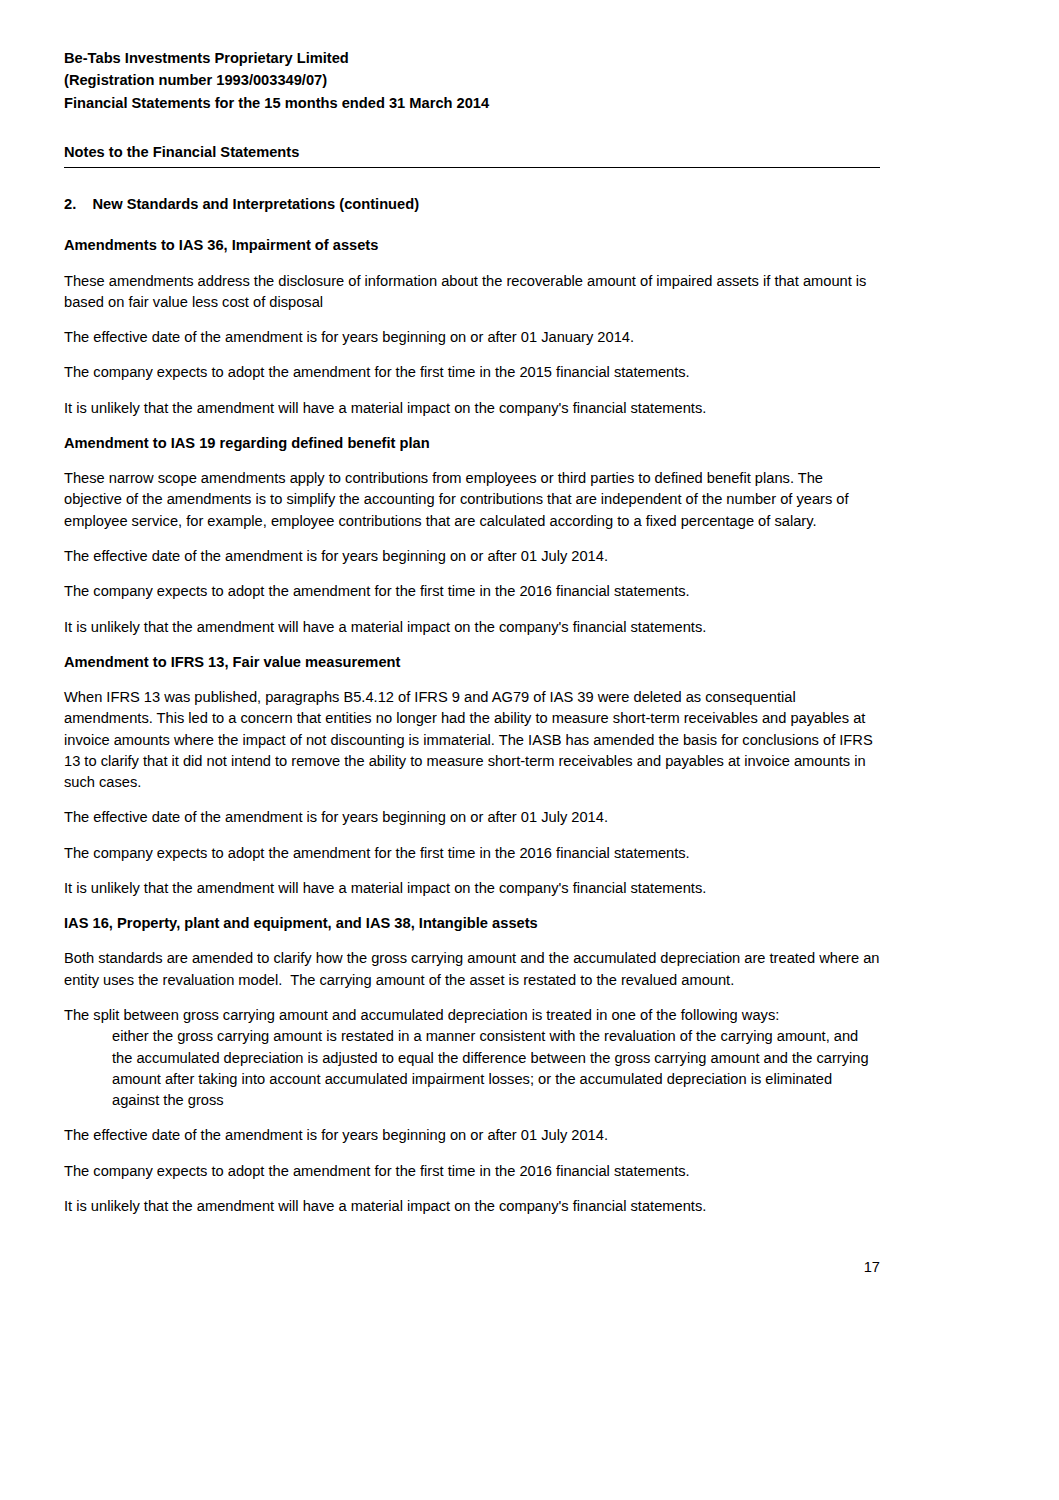Be-Tabs Investments Proprietary Limited
(Registration number 1993/003349/07)
Financial Statements for the 15 months ended 31 March 2014
Notes to the Financial Statements
2. New Standards and Interpretations (continued)
Amendments to IAS 36, Impairment of assets
These amendments address the disclosure of information about the recoverable amount of impaired assets if that amount is based on fair value less cost of disposal
The effective date of the amendment is for years beginning on or after 01 January 2014.
The company expects to adopt the amendment for the first time in the 2015 financial statements.
It is unlikely that the amendment will have a material impact on the company's financial statements.
Amendment to IAS 19 regarding defined benefit plan
These narrow scope amendments apply to contributions from employees or third parties to defined benefit plans. The objective of the amendments is to simplify the accounting for contributions that are independent of the number of years of employee service, for example, employee contributions that are calculated according to a fixed percentage of salary.
The effective date of the amendment is for years beginning on or after 01 July 2014.
The company expects to adopt the amendment for the first time in the 2016 financial statements.
It is unlikely that the amendment will have a material impact on the company's financial statements.
Amendment to IFRS 13, Fair value measurement
When IFRS 13 was published, paragraphs B5.4.12 of IFRS 9 and AG79 of IAS 39 were deleted as consequential amendments. This led to a concern that entities no longer had the ability to measure short-term receivables and payables at invoice amounts where the impact of not discounting is immaterial. The IASB has amended the basis for conclusions of IFRS 13 to clarify that it did not intend to remove the ability to measure short-term receivables and payables at invoice amounts in such cases.
The effective date of the amendment is for years beginning on or after 01 July 2014.
The company expects to adopt the amendment for the first time in the 2016 financial statements.
It is unlikely that the amendment will have a material impact on the company's financial statements.
IAS 16, Property, plant and equipment, and IAS 38, Intangible assets
Both standards are amended to clarify how the gross carrying amount and the accumulated depreciation are treated where an entity uses the revaluation model. The carrying amount of the asset is restated to the revalued amount.
The split between gross carrying amount and accumulated depreciation is treated in one of the following ways: either the gross carrying amount is restated in a manner consistent with the revaluation of the carrying amount, and the accumulated depreciation is adjusted to equal the difference between the gross carrying amount and the carrying amount after taking into account accumulated impairment losses; or the accumulated depreciation is eliminated against the gross
The effective date of the amendment is for years beginning on or after 01 July 2014.
The company expects to adopt the amendment for the first time in the 2016 financial statements.
It is unlikely that the amendment will have a material impact on the company's financial statements.
17